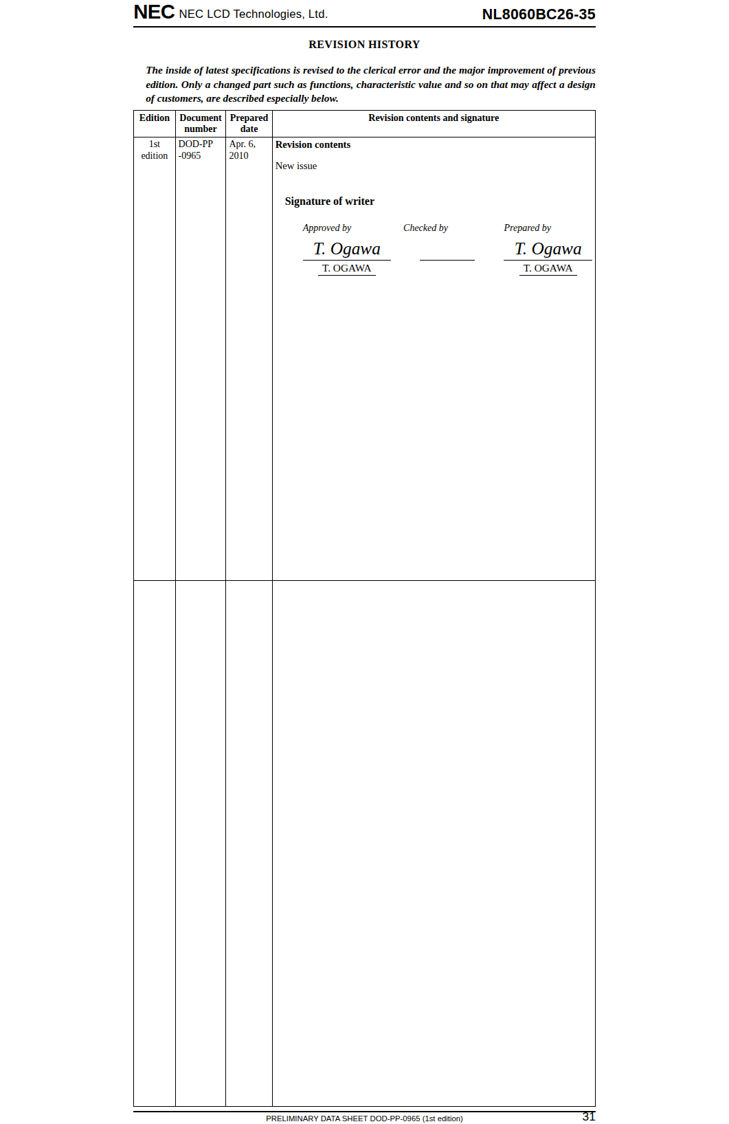NEC NEC LCD Technologies, Ltd.
NL8060BC26-35
REVISION HISTORY
The inside of latest specifications is revised to the clerical error and the major improvement of previous edition. Only a changed part such as functions, characteristic value and so on that may affect a design of customers, are described especially below.
| Edition | Document number | Prepared date | Revision contents and signature |
| --- | --- | --- | --- |
| 1st edition | DOD-PP -0965 | Apr. 6, 2010 | Revision contents New issue Signature of writer Approved by T. Ogawa T. OGAWA Checked by Prepared by T. Ogawa T. OGAWA |
PRELIMINARY DATA SHEET DOD-PP-0965 (1st edition) 31